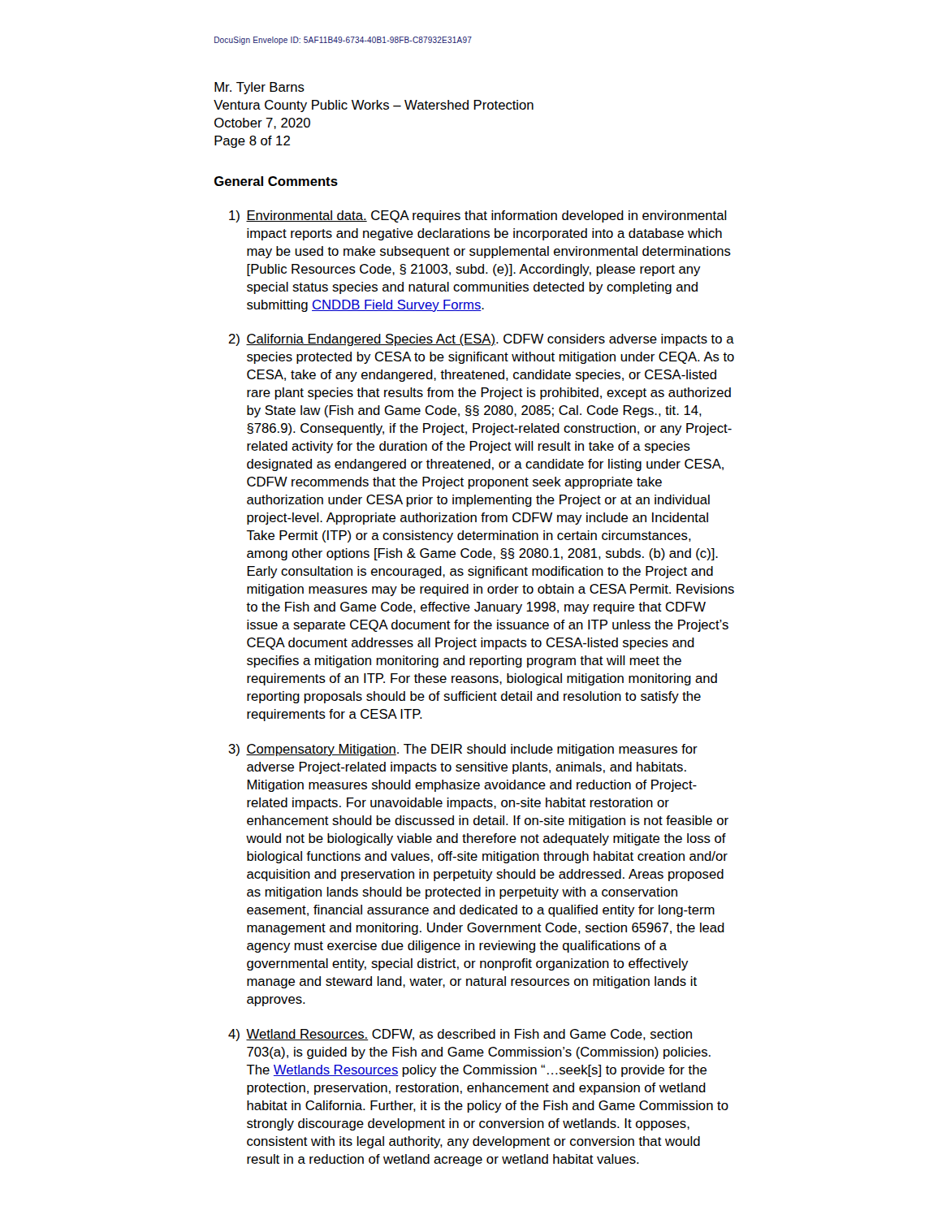DocuSign Envelope ID: 5AF11B49-6734-40B1-98FB-C87932E31A97
Mr. Tyler Barns
Ventura County Public Works – Watershed Protection
October 7, 2020
Page 8 of 12
General Comments
1) Environmental data. CEQA requires that information developed in environmental impact reports and negative declarations be incorporated into a database which may be used to make subsequent or supplemental environmental determinations [Public Resources Code, § 21003, subd. (e)]. Accordingly, please report any special status species and natural communities detected by completing and submitting CNDDB Field Survey Forms.
2) California Endangered Species Act (ESA). CDFW considers adverse impacts to a species protected by CESA to be significant without mitigation under CEQA. As to CESA, take of any endangered, threatened, candidate species, or CESA-listed rare plant species that results from the Project is prohibited, except as authorized by State law (Fish and Game Code, §§ 2080, 2085; Cal. Code Regs., tit. 14, §786.9). Consequently, if the Project, Project-related construction, or any Project-related activity for the duration of the Project will result in take of a species designated as endangered or threatened, or a candidate for listing under CESA, CDFW recommends that the Project proponent seek appropriate take authorization under CESA prior to implementing the Project or at an individual project-level. Appropriate authorization from CDFW may include an Incidental Take Permit (ITP) or a consistency determination in certain circumstances, among other options [Fish & Game Code, §§ 2080.1, 2081, subds. (b) and (c)]. Early consultation is encouraged, as significant modification to the Project and mitigation measures may be required in order to obtain a CESA Permit. Revisions to the Fish and Game Code, effective January 1998, may require that CDFW issue a separate CEQA document for the issuance of an ITP unless the Project’s CEQA document addresses all Project impacts to CESA-listed species and specifies a mitigation monitoring and reporting program that will meet the requirements of an ITP. For these reasons, biological mitigation monitoring and reporting proposals should be of sufficient detail and resolution to satisfy the requirements for a CESA ITP.
3) Compensatory Mitigation. The DEIR should include mitigation measures for adverse Project-related impacts to sensitive plants, animals, and habitats. Mitigation measures should emphasize avoidance and reduction of Project-related impacts. For unavoidable impacts, on-site habitat restoration or enhancement should be discussed in detail. If on-site mitigation is not feasible or would not be biologically viable and therefore not adequately mitigate the loss of biological functions and values, off-site mitigation through habitat creation and/or acquisition and preservation in perpetuity should be addressed. Areas proposed as mitigation lands should be protected in perpetuity with a conservation easement, financial assurance and dedicated to a qualified entity for long-term management and monitoring. Under Government Code, section 65967, the lead agency must exercise due diligence in reviewing the qualifications of a governmental entity, special district, or nonprofit organization to effectively manage and steward land, water, or natural resources on mitigation lands it approves.
4) Wetland Resources. CDFW, as described in Fish and Game Code, section 703(a), is guided by the Fish and Game Commission’s (Commission) policies. The Wetlands Resources policy the Commission “…seek[s] to provide for the protection, preservation, restoration, enhancement and expansion of wetland habitat in California. Further, it is the policy of the Fish and Game Commission to strongly discourage development in or conversion of wetlands. It opposes, consistent with its legal authority, any development or conversion that would result in a reduction of wetland acreage or wetland habitat values.